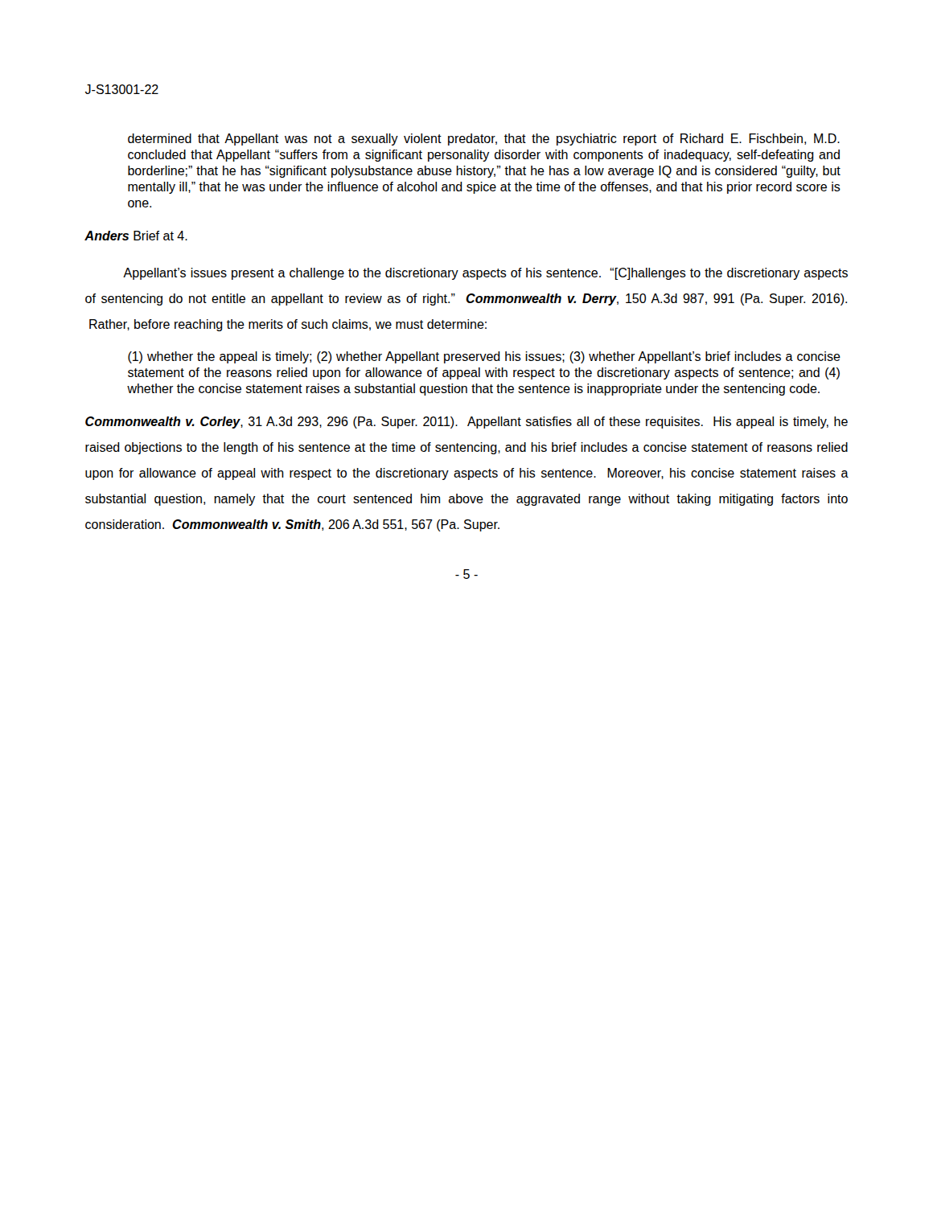J-S13001-22
determined that Appellant was not a sexually violent predator, that the psychiatric report of Richard E. Fischbein, M.D. concluded that Appellant “suffers from a significant personality disorder with components of inadequacy, self-defeating and borderline;” that he has “significant polysubstance abuse history,” that he has a low average IQ and is considered “guilty, but mentally ill,” that he was under the influence of alcohol and spice at the time of the offenses, and that his prior record score is one.
Anders Brief at 4.
Appellant’s issues present a challenge to the discretionary aspects of his sentence. “[C]hallenges to the discretionary aspects of sentencing do not entitle an appellant to review as of right.” Commonwealth v. Derry, 150 A.3d 987, 991 (Pa. Super. 2016). Rather, before reaching the merits of such claims, we must determine:
(1) whether the appeal is timely; (2) whether Appellant preserved his issues; (3) whether Appellant’s brief includes a concise statement of the reasons relied upon for allowance of appeal with respect to the discretionary aspects of sentence; and (4) whether the concise statement raises a substantial question that the sentence is inappropriate under the sentencing code.
Commonwealth v. Corley, 31 A.3d 293, 296 (Pa. Super. 2011). Appellant satisfies all of these requisites. His appeal is timely, he raised objections to the length of his sentence at the time of sentencing, and his brief includes a concise statement of reasons relied upon for allowance of appeal with respect to the discretionary aspects of his sentence. Moreover, his concise statement raises a substantial question, namely that the court sentenced him above the aggravated range without taking mitigating factors into consideration. Commonwealth v. Smith, 206 A.3d 551, 567 (Pa. Super.
- 5 -